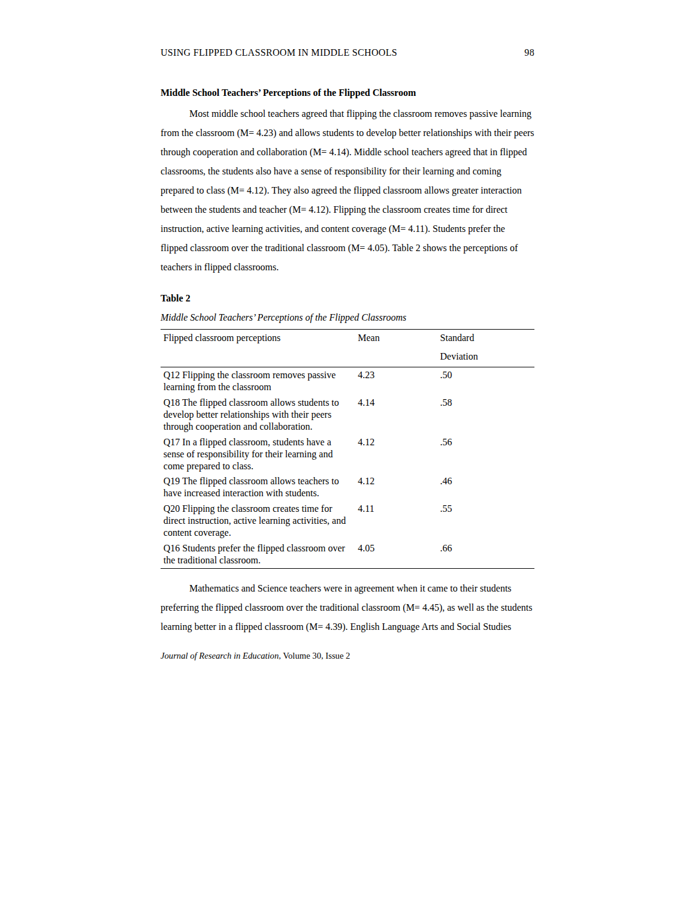Using Flipped Classroom in Middle Schools 98
Middle School Teachers’ Perceptions of the Flipped Classroom
Most middle school teachers agreed that flipping the classroom removes passive learning from the classroom (M= 4.23) and allows students to develop better relationships with their peers through cooperation and collaboration (M= 4.14). Middle school teachers agreed that in flipped classrooms, the students also have a sense of responsibility for their learning and coming prepared to class (M= 4.12). They also agreed the flipped classroom allows greater interaction between the students and teacher (M= 4.12). Flipping the classroom creates time for direct instruction, active learning activities, and content coverage (M= 4.11). Students prefer the flipped classroom over the traditional classroom (M= 4.05). Table 2 shows the perceptions of teachers in flipped classrooms.
Table 2
Middle School Teachers’ Perceptions of the Flipped Classrooms
| Flipped classroom perceptions | Mean | Standard |
| --- | --- | --- |
| | | Deviation |
| Q12 Flipping the classroom removes passive learning from the classroom | 4.23 | .50 |
| Q18 The flipped classroom allows students to develop better relationships with their peers through cooperation and collaboration. | 4.14 | .58 |
| Q17 In a flipped classroom, students have a sense of responsibility for their learning and come prepared to class. | 4.12 | .56 |
| Q19 The flipped classroom allows teachers to have increased interaction with students. | 4.12 | .46 |
| Q20 Flipping the classroom creates time for direct instruction, active learning activities, and content coverage. | 4.11 | .55 |
| Q16 Students prefer the flipped classroom over the traditional classroom. | 4.05 | .66 |
Mathematics and Science teachers were in agreement when it came to their students preferring the flipped classroom over the traditional classroom (M= 4.45), as well as the students learning better in a flipped classroom (M= 4.39). English Language Arts and Social Studies
Journal of Research in Education, Volume 30, Issue 2